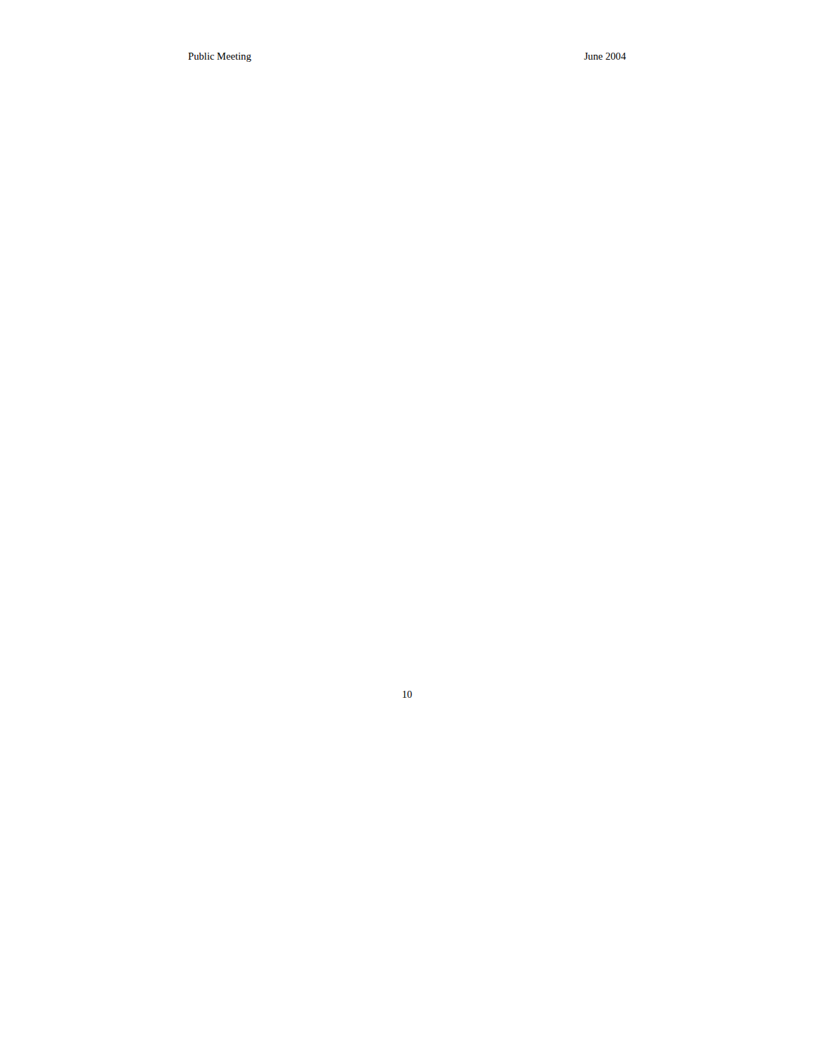Public Meeting June 2004
10